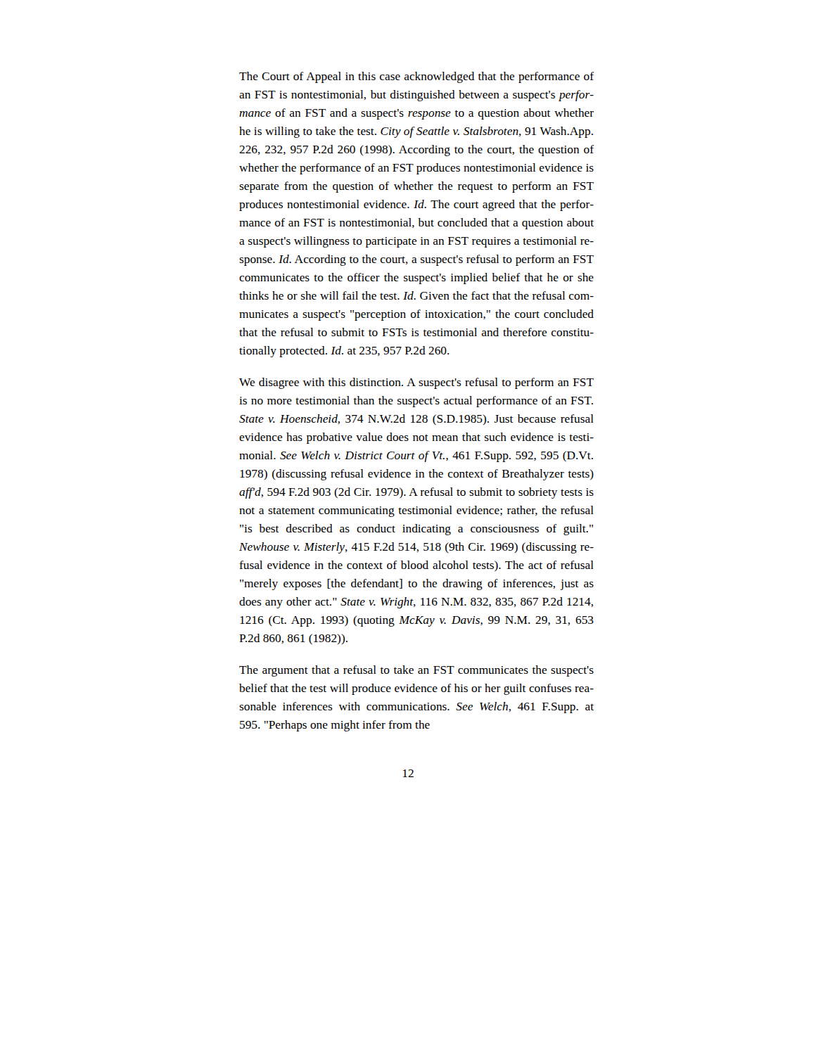The Court of Appeal in this case acknowledged that the performance of an FST is nontestimonial, but distinguished between a suspect's performance of an FST and a suspect's response to a question about whether he is willing to take the test. City of Seattle v. Stalsbroten, 91 Wash.App. 226, 232, 957 P.2d 260 (1998). According to the court, the question of whether the performance of an FST produces nontestimonial evidence is separate from the question of whether the request to perform an FST produces nontestimonial evidence. Id. The court agreed that the performance of an FST is nontestimonial, but concluded that a question about a suspect's willingness to participate in an FST requires a testimonial response. Id. According to the court, a suspect's refusal to perform an FST communicates to the officer the suspect's implied belief that he or she thinks he or she will fail the test. Id. Given the fact that the refusal communicates a suspect's "perception of intoxication," the court concluded that the refusal to submit to FSTs is testimonial and therefore constitutionally protected. Id. at 235, 957 P.2d 260.
We disagree with this distinction. A suspect's refusal to perform an FST is no more testimonial than the suspect's actual performance of an FST. State v. Hoenscheid, 374 N.W.2d 128 (S.D.1985). Just because refusal evidence has probative value does not mean that such evidence is testimonial. See Welch v. District Court of Vt., 461 F.Supp. 592, 595 (D.Vt. 1978) (discussing refusal evidence in the context of Breathalyzer tests) aff'd, 594 F.2d 903 (2d Cir. 1979). A refusal to submit to sobriety tests is not a statement communicating testimonial evidence; rather, the refusal "is best described as conduct indicating a consciousness of guilt." Newhouse v. Misterly, 415 F.2d 514, 518 (9th Cir. 1969) (discussing refusal evidence in the context of blood alcohol tests). The act of refusal "merely exposes [the defendant] to the drawing of inferences, just as does any other act." State v. Wright, 116 N.M. 832, 835, 867 P.2d 1214, 1216 (Ct. App. 1993) (quoting McKay v. Davis, 99 N.M. 29, 31, 653 P.2d 860, 861 (1982)).
The argument that a refusal to take an FST communicates the suspect's belief that the test will produce evidence of his or her guilt confuses reasonable inferences with communications. See Welch, 461 F.Supp. at 595. "Perhaps one might infer from the
12